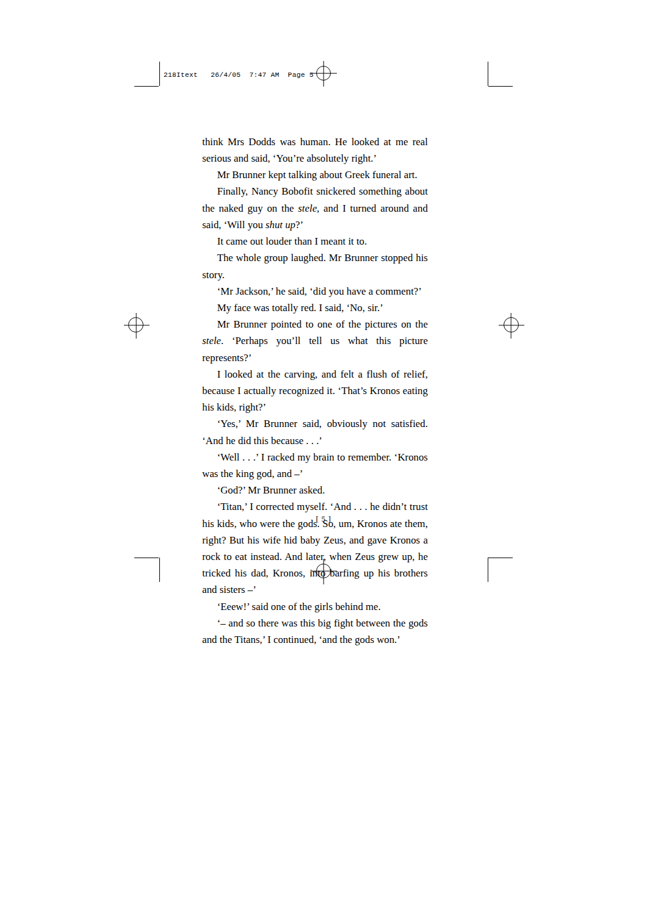218Itext 26/4/05 7:47 AM Page 5
think Mrs Dodds was human. He looked at me real serious and said, ‘You’re absolutely right.’
Mr Brunner kept talking about Greek funeral art.
Finally, Nancy Bobofit snickered something about the naked guy on the stele, and I turned around and said, ‘Will you shut up?’
It came out louder than I meant it to.
The whole group laughed. Mr Brunner stopped his story.
‘Mr Jackson,’ he said, ‘did you have a comment?’
My face was totally red. I said, ‘No, sir.’
Mr Brunner pointed to one of the pictures on the stele. ‘Perhaps you’ll tell us what this picture represents?’
I looked at the carving, and felt a flush of relief, because I actually recognized it. ‘That’s Kronos eating his kids, right?’
‘Yes,’ Mr Brunner said, obviously not satisfied. ‘And he did this because . . .’
‘Well . . .’ I racked my brain to remember. ‘Kronos was the king god, and –’
‘God?’ Mr Brunner asked.
‘Titan,’ I corrected myself. ‘And . . . he didn’t trust his kids, who were the gods. So, um, Kronos ate them, right? But his wife hid baby Zeus, and gave Kronos a rock to eat instead. And later, when Zeus grew up, he tricked his dad, Kronos, into barfing up his brothers and sisters –’
‘Eeew!’ said one of the girls behind me.
‘– and so there was this big fight between the gods and the Titans,’ I continued, ‘and the gods won.’
[ 5 ]